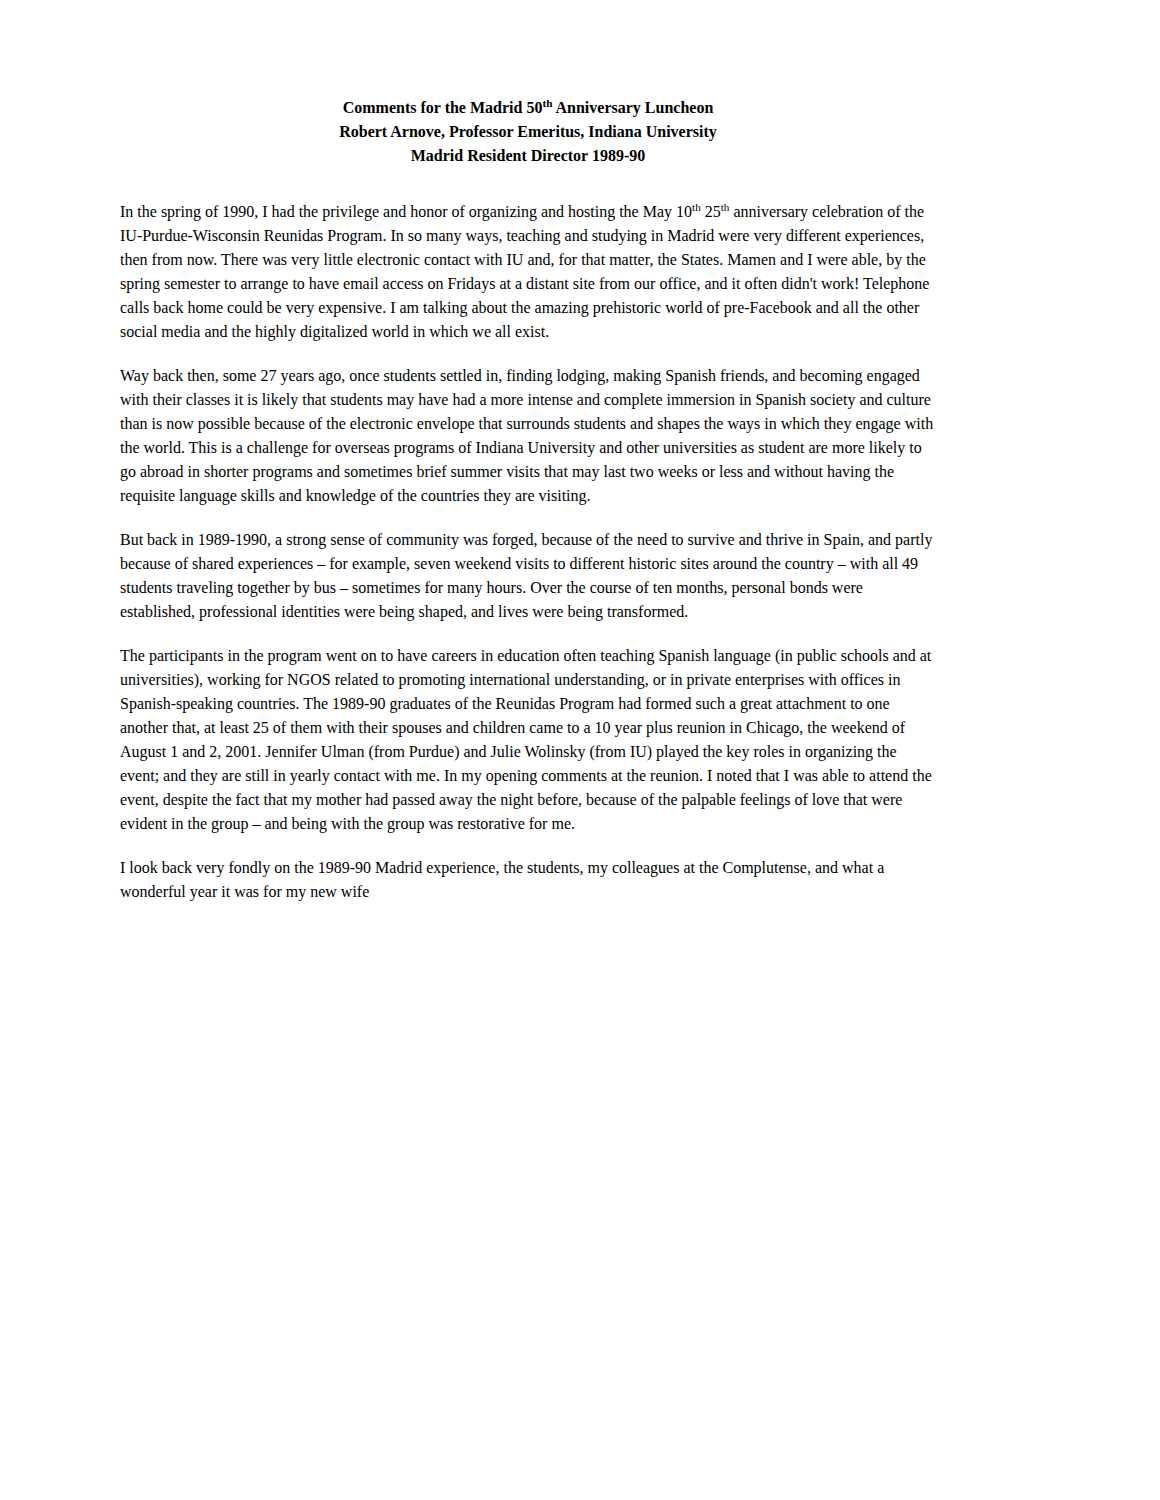Comments for the Madrid 50th Anniversary Luncheon
Robert Arnove, Professor Emeritus, Indiana University
Madrid Resident Director 1989-90
In the spring of 1990, I had the privilege and honor of organizing and hosting the May 10th 25th anniversary celebration of the IU-Purdue-Wisconsin Reunidas Program. In so many ways, teaching and studying in Madrid were very different experiences, then from now. There was very little electronic contact with IU and, for that matter, the States. Mamen and I were able, by the spring semester to arrange to have email access on Fridays at a distant site from our office, and it often didn't work! Telephone calls back home could be very expensive. I am talking about the amazing prehistoric world of pre-Facebook and all the other social media and the highly digitalized world in which we all exist.
Way back then, some 27 years ago, once students settled in, finding lodging, making Spanish friends, and becoming engaged with their classes it is likely that students may have had a more intense and complete immersion in Spanish society and culture than is now possible because of the electronic envelope that surrounds students and shapes the ways in which they engage with the world. This is a challenge for overseas programs of Indiana University and other universities as student are more likely to go abroad in shorter programs and sometimes brief summer visits that may last two weeks or less and without having the requisite language skills and knowledge of the countries they are visiting.
But back in 1989-1990, a strong sense of community was forged, because of the need to survive and thrive in Spain, and partly because of shared experiences – for example, seven weekend visits to different historic sites around the country – with all 49 students traveling together by bus – sometimes for many hours. Over the course of ten months, personal bonds were established, professional identities were being shaped, and lives were being transformed.
The participants in the program went on to have careers in education often teaching Spanish language (in public schools and at universities), working for NGOS related to promoting international understanding, or in private enterprises with offices in Spanish-speaking countries. The 1989-90 graduates of the Reunidas Program had formed such a great attachment to one another that, at least 25 of them with their spouses and children came to a 10 year plus reunion in Chicago, the weekend of August 1 and 2, 2001. Jennifer Ulman (from Purdue) and Julie Wolinsky (from IU) played the key roles in organizing the event; and they are still in yearly contact with me. In my opening comments at the reunion. I noted that I was able to attend the event, despite the fact that my mother had passed away the night before, because of the palpable feelings of love that were evident in the group – and being with the group was restorative for me.
I look back very fondly on the 1989-90 Madrid experience, the students, my colleagues at the Complutense, and what a wonderful year it was for my new wife